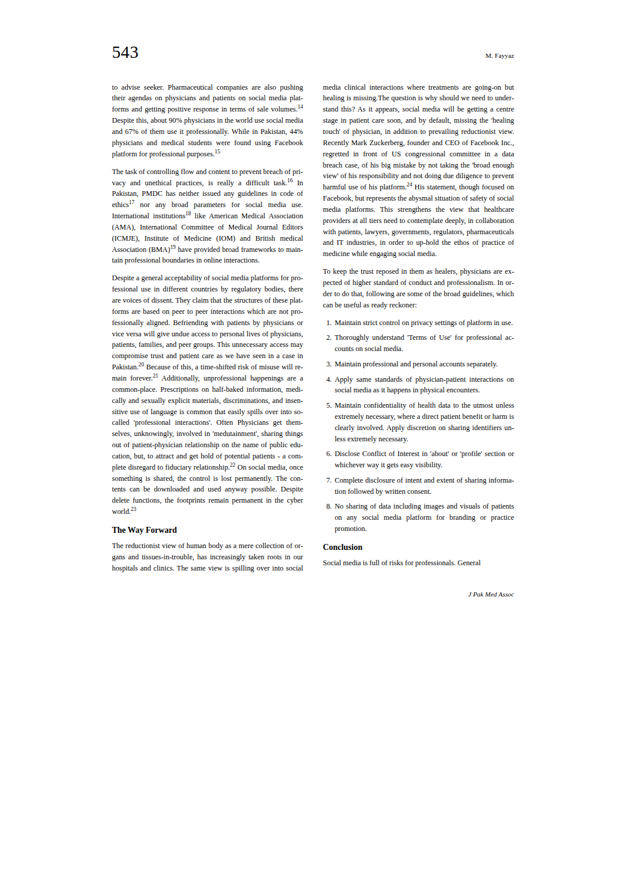543
M. Fayyaz
to advise seeker. Pharmaceutical companies are also pushing their agendas on physicians and patients on social media platforms and getting positive response in terms of sale volumes.14 Despite this, about 90% physicians in the world use social media and 67% of them use it professionally. While in Pakistan, 44% physicians and medical students were found using Facebook platform for professional purposes.15
The task of controlling flow and content to prevent breach of privacy and unethical practices, is really a difficult task.16 In Pakistan, PMDC has neither issued any guidelines in code of ethics17 nor any broad parameters for social media use. International institutions18 like American Medical Association (AMA), International Committee of Medical Journal Editors (ICMJE), Institute of Medicine (IOM) and British medical Association (BMA)19 have provided broad frameworks to maintain professional boundaries in online interactions.
Despite a general acceptability of social media platforms for professional use in different countries by regulatory bodies, there are voices of dissent. They claim that the structures of these platforms are based on peer to peer interactions which are not professionally aligned. Befriending with patients by physicians or vice versa will give undue access to personal lives of physicians, patients, families, and peer groups. This unnecessary access may compromise trust and patient care as we have seen in a case in Pakistan.20 Because of this, a time-shifted risk of misuse will remain forever.21 Additionally, unprofessional happenings are a common-place. Prescriptions on half-baked information, medically and sexually explicit materials, discriminations, and insensitive use of language is common that easily spills over into so-called 'professional interactions'. Often Physicians get themselves, unknowingly, involved in 'medutainment', sharing things out of patient-physician relationship on the name of public education, but, to attract and get hold of potential patients - a complete disregard to fiduciary relationship.22 On social media, once something is shared, the control is lost permanently. The contents can be downloaded and used anyway possible. Despite delete functions, the footprints remain permanent in the cyber world.23
The Way Forward
The reductionist view of human body as a mere collection of organs and tissues-in-trouble, has increasingly taken roots in our hospitals and clinics. The same view is spilling over into social media clinical interactions where treatments are going-on but healing is missing.The question is why should we need to understand this? As it appears, social media will be getting a centre stage in patient care soon, and by default, missing the 'healing touch' of physician, in addition to prevailing reductionist view. Recently Mark Zuckerberg, founder and CEO of Facebook Inc., regretted in front of US congressional committee in a data breach case, of his big mistake by not taking the 'broad enough view' of his responsibility and not doing due diligence to prevent harmful use of his platform.24 His statement, though focused on Facebook, but represents the abysmal situation of safety of social media platforms. This strengthens the view that healthcare providers at all tiers need to contemplate deeply, in collaboration with patients, lawyers, governments, regulators, pharmaceuticals and IT industries, in order to up-hold the ethos of practice of medicine while engaging social media.
To keep the trust reposed in them as healers, physicians are expected of higher standard of conduct and professionalism. In order to do that, following are some of the broad guidelines, which can be useful as ready reckoner:
Maintain strict control on privacy settings of platform in use.
Thoroughly understand 'Terms of Use' for professional accounts on social media.
Maintain professional and personal accounts separately.
Apply same standards of physician-patient interactions on social media as it happens in physical encounters.
Maintain confidentiality of health data to the utmost unless extremely necessary, where a direct patient benefit or harm is clearly involved. Apply discretion on sharing identifiers unless extremely necessary.
Disclose Conflict of Interest in 'about' or 'profile' section or whichever way it gets easy visibility.
Complete disclosure of intent and extent of sharing information followed by written consent.
No sharing of data including images and visuals of patients on any social media platform for branding or practice promotion.
Conclusion
Social media is full of risks for professionals. General
J Pak Med Assoc